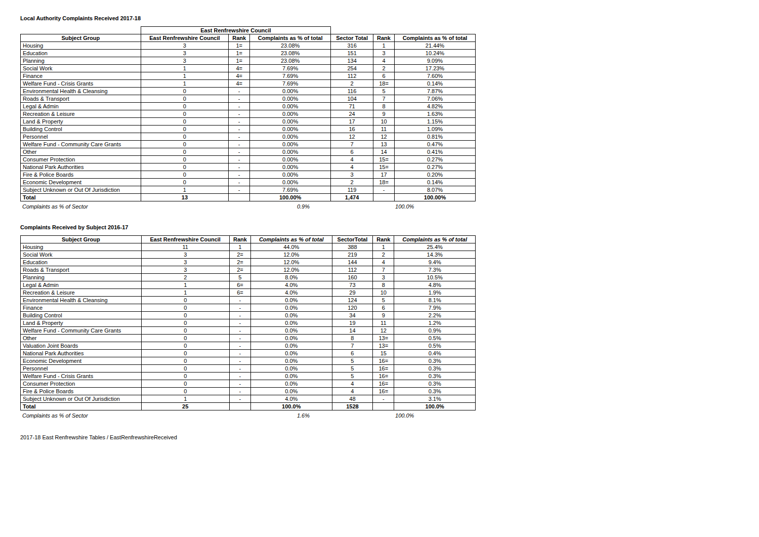Local Authority Complaints Received 2017-18
| | East Renfrewshire Council | | | |
| --- | --- | --- | --- | --- |
| Subject Group | East Renfrewshire Council | Rank | Complaints as % of total | Sector Total | Rank | Complaints as % of total |
| Housing | 3 | 1= | 23.08% | 316 | 1 | 21.44% |
| Education | 3 | 1= | 23.08% | 151 | 3 | 10.24% |
| Planning | 3 | 1= | 23.08% | 134 | 4 | 9.09% |
| Social Work | 1 | 4= | 7.69% | 254 | 2 | 17.23% |
| Finance | 1 | 4= | 7.69% | 112 | 6 | 7.60% |
| Welfare Fund - Crisis Grants | 1 | 4= | 7.69% | 2 | 18= | 0.14% |
| Environmental Health & Cleansing | 0 | - | 0.00% | 116 | 5 | 7.87% |
| Roads & Transport | 0 | - | 0.00% | 104 | 7 | 7.06% |
| Legal & Admin | 0 | - | 0.00% | 71 | 8 | 4.82% |
| Recreation & Leisure | 0 | - | 0.00% | 24 | 9 | 1.63% |
| Land & Property | 0 | - | 0.00% | 17 | 10 | 1.15% |
| Building Control | 0 | - | 0.00% | 16 | 11 | 1.09% |
| Personnel | 0 | - | 0.00% | 12 | 12 | 0.81% |
| Welfare Fund - Community Care Grants | 0 | - | 0.00% | 7 | 13 | 0.47% |
| Other | 0 | - | 0.00% | 6 | 14 | 0.41% |
| Consumer Protection | 0 | - | 0.00% | 4 | 15= | 0.27% |
| National Park Authorities | 0 | - | 0.00% | 4 | 15= | 0.27% |
| Fire & Police Boards | 0 | - | 0.00% | 3 | 17 | 0.20% |
| Economic Development | 0 | - | 0.00% | 2 | 18= | 0.14% |
| Subject Unknown or Out Of Jurisdiction | 1 | - | 7.69% | 119 | - | 8.07% |
| Total | 13 | | 100.00% | 1,474 | | 100.00% |
| Complaints as % of Sector | 0.9% | | | 100.0% | | |
Complaints Received by Subject 2016-17
| Subject Group | East Renfrewshire Council | Rank | Complaints as % of total | SectorTotal | Rank | Complaints as % of total |
| --- | --- | --- | --- | --- | --- | --- |
| Housing | 11 | 1 | 44.0% | 388 | 1 | 25.4% |
| Social Work | 3 | 2= | 12.0% | 219 | 2 | 14.3% |
| Education | 3 | 2= | 12.0% | 144 | 4 | 9.4% |
| Roads & Transport | 3 | 2= | 12.0% | 112 | 7 | 7.3% |
| Planning | 2 | 5 | 8.0% | 160 | 3 | 10.5% |
| Legal & Admin | 1 | 6= | 4.0% | 73 | 8 | 4.8% |
| Recreation & Leisure | 1 | 6= | 4.0% | 29 | 10 | 1.9% |
| Environmental Health & Cleansing | 0 | - | 0.0% | 124 | 5 | 8.1% |
| Finance | 0 | - | 0.0% | 120 | 6 | 7.9% |
| Building Control | 0 | - | 0.0% | 34 | 9 | 2.2% |
| Land & Property | 0 | - | 0.0% | 19 | 11 | 1.2% |
| Welfare Fund - Community Care Grants | 0 | - | 0.0% | 14 | 12 | 0.9% |
| Other | 0 | - | 0.0% | 8 | 13= | 0.5% |
| Valuation Joint Boards | 0 | - | 0.0% | 7 | 13= | 0.5% |
| National Park Authorities | 0 | - | 0.0% | 6 | 15 | 0.4% |
| Economic Development | 0 | - | 0.0% | 5 | 16= | 0.3% |
| Personnel | 0 | - | 0.0% | 5 | 16= | 0.3% |
| Welfare Fund - Crisis Grants | 0 | - | 0.0% | 5 | 16= | 0.3% |
| Consumer Protection | 0 | - | 0.0% | 4 | 16= | 0.3% |
| Fire & Police Boards | 0 | - | 0.0% | 4 | 16= | 0.3% |
| Subject Unknown or Out Of Jurisdiction | 1 | - | 4.0% | 48 | - | 3.1% |
| Total | 25 | | 100.0% | 1528 | | 100.0% |
| Complaints as % of Sector | 1.6% | | | 100.0% | | |
2017-18 East Renfrewshire Tables / EastRenfrewshireReceived